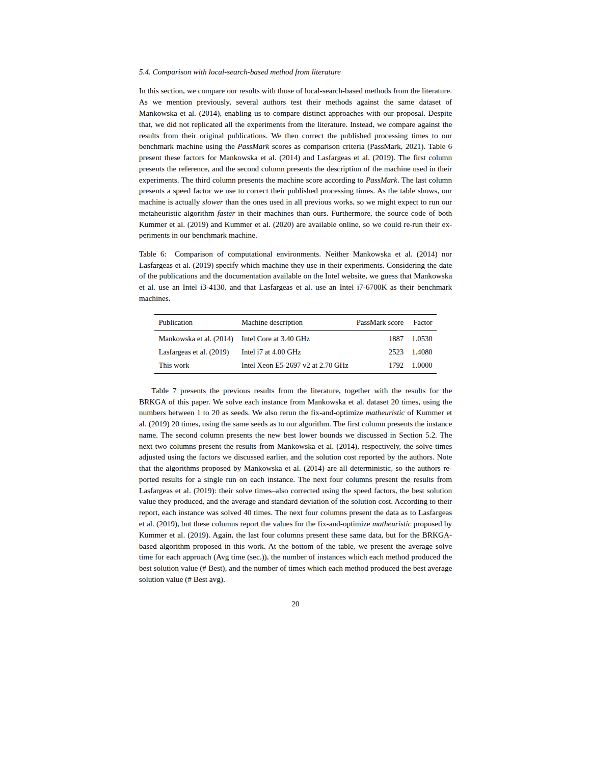5.4. Comparison with local-search-based method from literature
In this section, we compare our results with those of local-search-based methods from the literature. As we mention previously, several authors test their methods against the same dataset of Mankowska et al. (2014), enabling us to compare distinct approaches with our proposal. Despite that, we did not replicated all the experiments from the literature. Instead, we compare against the results from their original publications. We then correct the published processing times to our benchmark machine using the PassMark scores as comparison criteria (PassMark, 2021). Table 6 present these factors for Mankowska et al. (2014) and Lasfargeas et al. (2019). The first column presents the reference, and the second column presents the description of the machine used in their experiments. The third column presents the machine score according to PassMark. The last column presents a speed factor we use to correct their published processing times. As the table shows, our machine is actually slower than the ones used in all previous works, so we might expect to run our metaheuristic algorithm faster in their machines than ours. Furthermore, the source code of both Kummer et al. (2019) and Kummer et al. (2020) are available online, so we could re-run their experiments in our benchmark machine.
Table 6: Comparison of computational environments. Neither Mankowska et al. (2014) nor Lasfargeas et al. (2019) specify which machine they use in their experiments. Considering the date of the publications and the documentation available on the Intel website, we guess that Mankowska et al. use an Intel i3-4130, and that Lasfargeas et al. use an Intel i7-6700K as their benchmark machines.
| Publication | Machine description | PassMark score | Factor |
| --- | --- | --- | --- |
| Mankowska et al. (2014) | Intel Core at 3.40 GHz | 1887 | 1.0530 |
| Lasfargeas et al. (2019) | Intel i7 at 4.00 GHz | 2523 | 1.4080 |
| This work | Intel Xeon E5-2697 v2 at 2.70 GHz | 1792 | 1.0000 |
Table 7 presents the previous results from the literature, together with the results for the BRKGA of this paper. We solve each instance from Mankowska et al. dataset 20 times, using the numbers between 1 to 20 as seeds. We also rerun the fix-and-optimize matheuristic of Kummer et al. (2019) 20 times, using the same seeds as to our algorithm. The first column presents the instance name. The second column presents the new best lower bounds we discussed in Section 5.2. The next two columns present the results from Mankowska et al. (2014), respectively, the solve times adjusted using the factors we discussed earlier, and the solution cost reported by the authors. Note that the algorithms proposed by Mankowska et al. (2014) are all deterministic, so the authors reported results for a single run on each instance. The next four columns present the results from Lasfargeas et al. (2019): their solve times–also corrected using the speed factors, the best solution value they produced, and the average and standard deviation of the solution cost. According to their report, each instance was solved 40 times. The next four columns present the data as to Lasfargeas et al. (2019), but these columns report the values for the fix-and-optimize matheuristic proposed by Kummer et al. (2019). Again, the last four columns present these same data, but for the BRKGA-based algorithm proposed in this work. At the bottom of the table, we present the average solve time for each approach (Avg time (sec.)), the number of instances which each method produced the best solution value (# Best), and the number of times which each method produced the best average solution value (# Best avg).
20